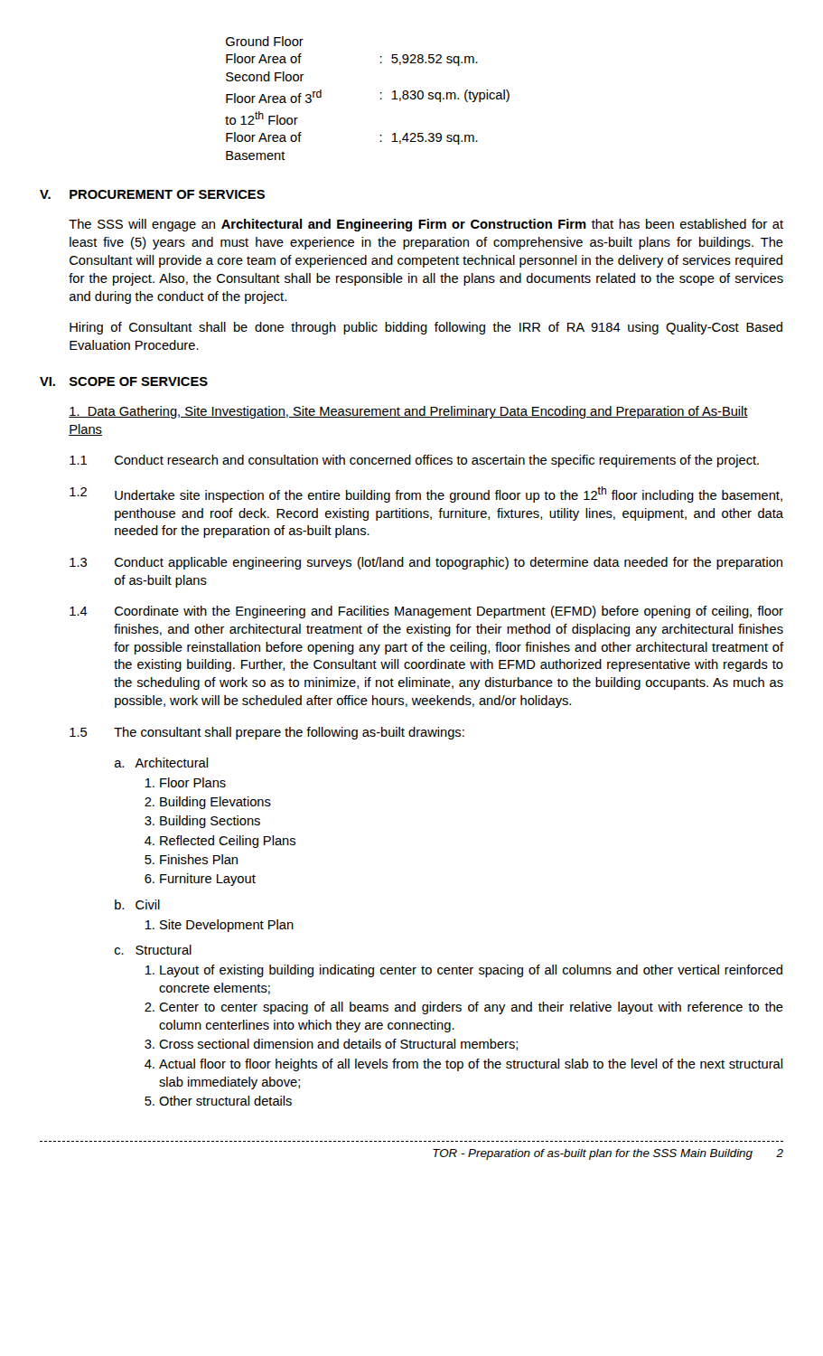| Ground Floor | | |
| Floor Area of Second Floor | : | 5,928.52 sq.m. |
| Floor Area of 3 rd to 12 th Floor | : | 1,830 sq.m. (typical) |
| Floor Area of Basement | : | 1,425.39 sq.m. |
V. PROCUREMENT OF SERVICES
The SSS will engage an Architectural and Engineering Firm or Construction Firm that has been established for at least five (5) years and must have experience in the preparation of comprehensive as-built plans for buildings. The Consultant will provide a core team of experienced and competent technical personnel in the delivery of services required for the project. Also, the Consultant shall be responsible in all the plans and documents related to the scope of services and during the conduct of the project.
Hiring of Consultant shall be done through public bidding following the IRR of RA 9184 using Quality-Cost Based Evaluation Procedure.
VI. SCOPE OF SERVICES
1. Data Gathering, Site Investigation, Site Measurement and Preliminary Data Encoding and Preparation of As-Built Plans
1.1
Conduct research and consultation with concerned offices to ascertain the specific requirements of the project.
1.2
Undertake site inspection of the entire building from the ground floor up to the 12th floor including the basement, penthouse and roof deck. Record existing partitions, furniture, fixtures, utility lines, equipment, and other data needed for the preparation of as-built plans.
1.3
Conduct applicable engineering surveys (lot/land and topographic) to determine data needed for the preparation of as-built plans
1.4
Coordinate with the Engineering and Facilities Management Department (EFMD) before opening of ceiling, floor finishes, and other architectural treatment of the existing for their method of displacing any architectural finishes for possible reinstallation before opening any part of the ceiling, floor finishes and other architectural treatment of the existing building. Further, the Consultant will coordinate with EFMD authorized representative with regards to the scheduling of work so as to minimize, if not eliminate, any disturbance to the building occupants. As much as possible, work will be scheduled after office hours, weekends, and/or holidays.
1.5
The consultant shall prepare the following as-built drawings:
a. Architectural
Floor Plans
Building Elevations
Building Sections
Reflected Ceiling Plans
Finishes Plan
Furniture Layout
b. Civil
Site Development Plan
c. Structural
Layout of existing building indicating center to center spacing of all columns and other vertical reinforced concrete elements;
Center to center spacing of all beams and girders of any and their relative layout with reference to the column centerlines into which they are connecting.
Cross sectional dimension and details of Structural members;
Actual floor to floor heights of all levels from the top of the structural slab to the level of the next structural slab immediately above;
Other structural details
TOR - Preparation of as-built plan for the SSS Main Building2